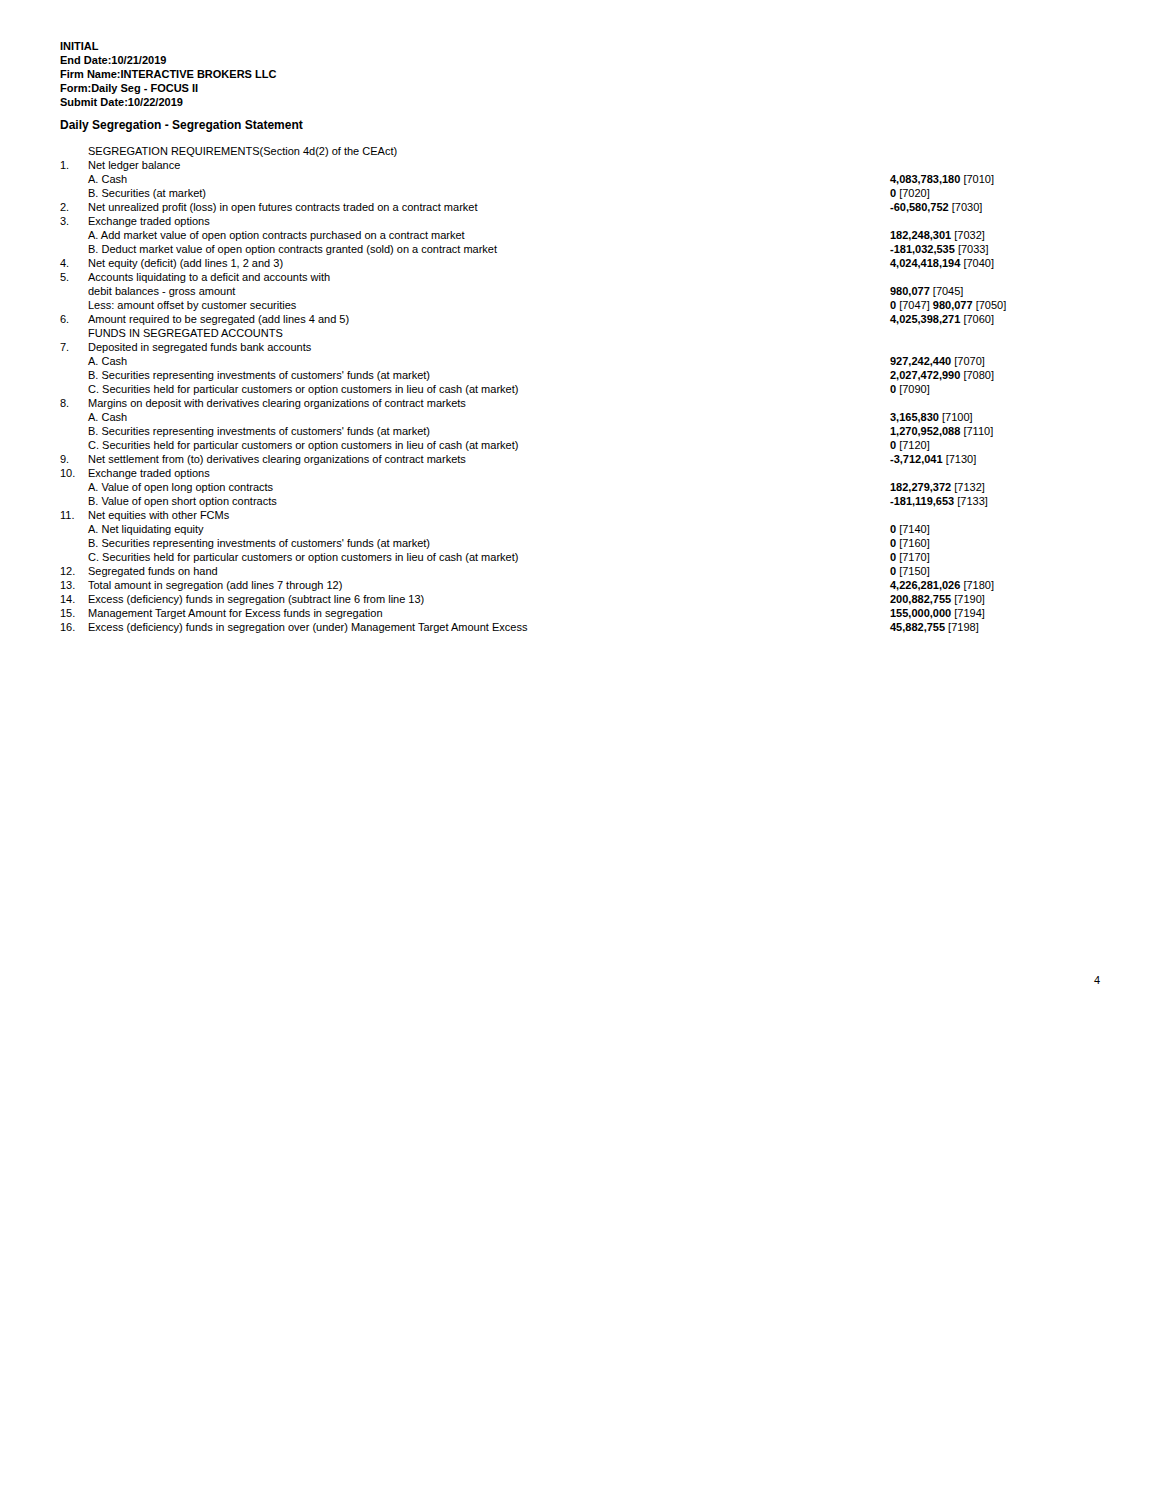INITIAL
End Date:10/21/2019
Firm Name:INTERACTIVE BROKERS LLC
Form:Daily Seg - FOCUS II
Submit Date:10/22/2019
Daily Segregation - Segregation Statement
| | SEGREGATION REQUIREMENTS(Section 4d(2) of the CEAct) | |
| 1. | Net ledger balance | |
| | A. Cash | 4,083,783,180 [7010] |
| | B. Securities (at market) | 0 [7020] |
| 2. | Net unrealized profit (loss) in open futures contracts traded on a contract market | -60,580,752 [7030] |
| 3. | Exchange traded options | |
| | A. Add market value of open option contracts purchased on a contract market | 182,248,301 [7032] |
| | B. Deduct market value of open option contracts granted (sold) on a contract market | -181,032,535 [7033] |
| 4. | Net equity (deficit) (add lines 1, 2 and 3) | 4,024,418,194 [7040] |
| 5. | Accounts liquidating to a deficit and accounts with | |
| | debit balances - gross amount | 980,077 [7045] |
| | Less: amount offset by customer securities | 0 [7047] 980,077 [7050] |
| 6. | Amount required to be segregated (add lines 4 and 5) | 4,025,398,271 [7060] |
| | FUNDS IN SEGREGATED ACCOUNTS | |
| 7. | Deposited in segregated funds bank accounts | |
| | A. Cash | 927,242,440 [7070] |
| | B. Securities representing investments of customers' funds (at market) | 2,027,472,990 [7080] |
| | C. Securities held for particular customers or option customers in lieu of cash (at market) | 0 [7090] |
| 8. | Margins on deposit with derivatives clearing organizations of contract markets | |
| | A. Cash | 3,165,830 [7100] |
| | B. Securities representing investments of customers' funds (at market) | 1,270,952,088 [7110] |
| | C. Securities held for particular customers or option customers in lieu of cash (at market) | 0 [7120] |
| 9. | Net settlement from (to) derivatives clearing organizations of contract markets | -3,712,041 [7130] |
| 10. | Exchange traded options | |
| | A. Value of open long option contracts | 182,279,372 [7132] |
| | B. Value of open short option contracts | -181,119,653 [7133] |
| 11. | Net equities with other FCMs | |
| | A. Net liquidating equity | 0 [7140] |
| | B. Securities representing investments of customers' funds (at market) | 0 [7160] |
| | C. Securities held for particular customers or option customers in lieu of cash (at market) | 0 [7170] |
| 12. | Segregated funds on hand | 0 [7150] |
| 13. | Total amount in segregation (add lines 7 through 12) | 4,226,281,026 [7180] |
| 14. | Excess (deficiency) funds in segregation (subtract line 6 from line 13) | 200,882,755 [7190] |
| 15. | Management Target Amount for Excess funds in segregation | 155,000,000 [7194] |
| 16. | Excess (deficiency) funds in segregation over (under) Management Target Amount Excess | 45,882,755 [7198] |
4